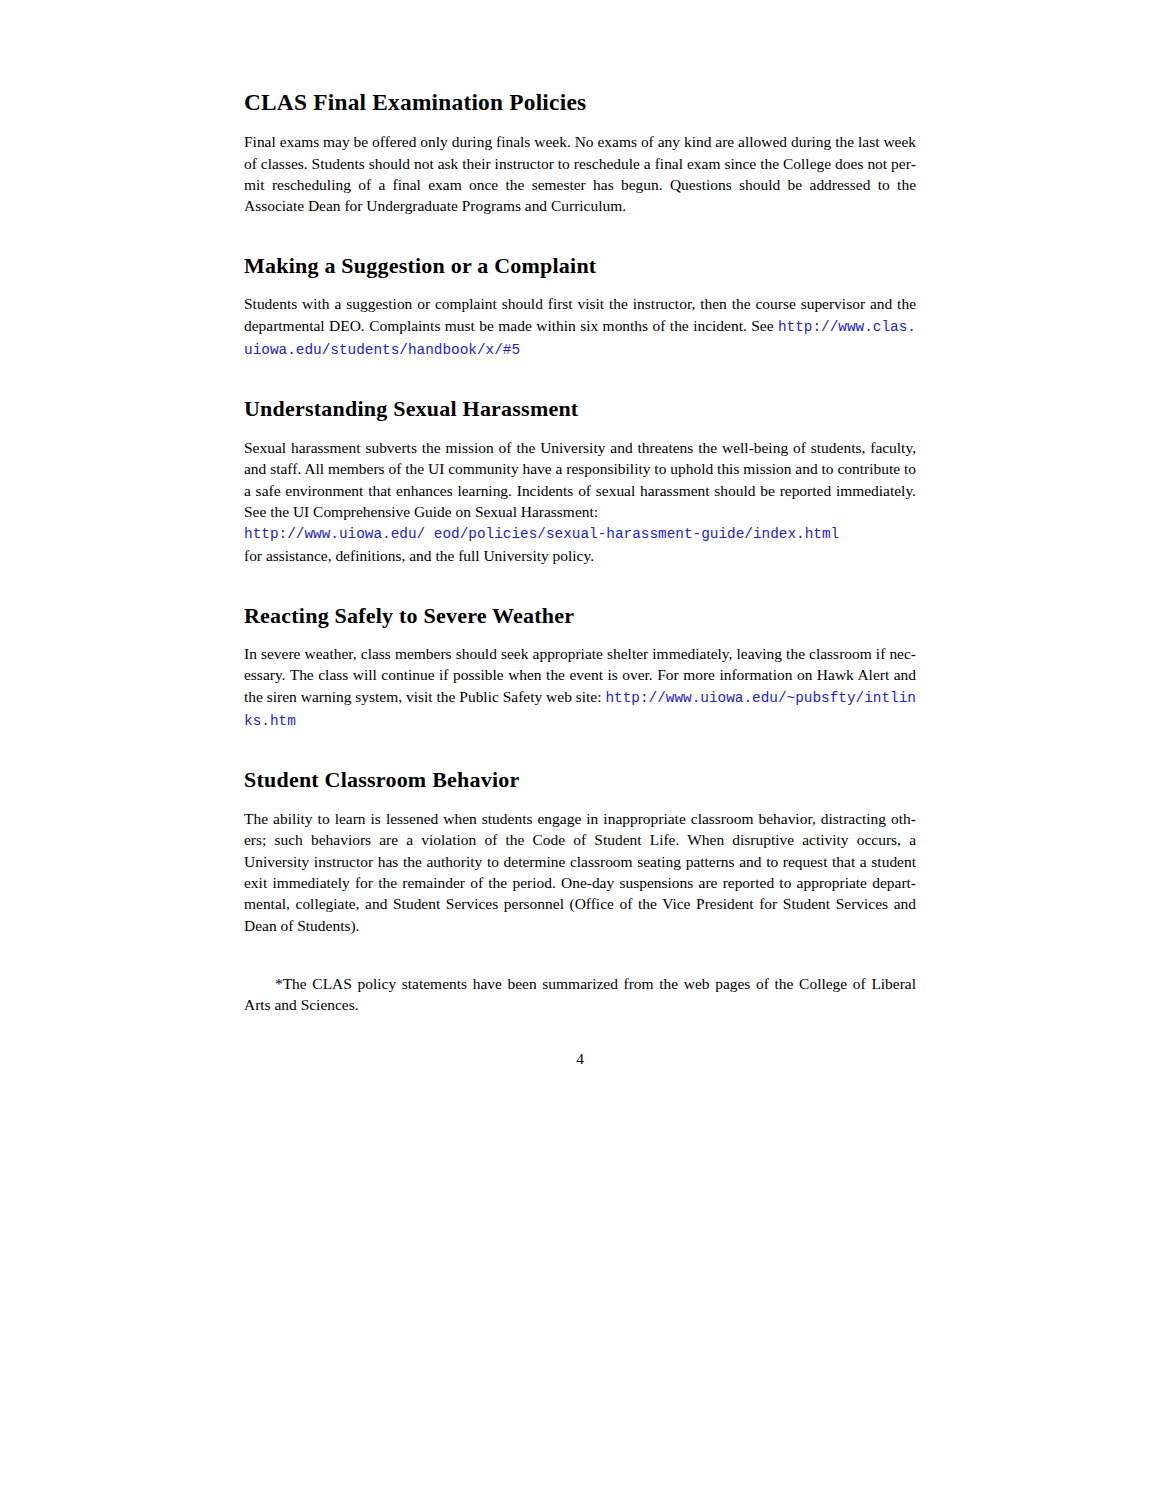CLAS Final Examination Policies
Final exams may be offered only during finals week. No exams of any kind are allowed during the last week of classes. Students should not ask their instructor to reschedule a final exam since the College does not permit rescheduling of a final exam once the semester has begun. Questions should be addressed to the Associate Dean for Undergraduate Programs and Curriculum.
Making a Suggestion or a Complaint
Students with a suggestion or complaint should first visit the instructor, then the course supervisor and the departmental DEO. Complaints must be made within six months of the incident. See http://www.clas.uiowa.edu/students/handbook/x/#5
Understanding Sexual Harassment
Sexual harassment subverts the mission of the University and threatens the well-being of students, faculty, and staff. All members of the UI community have a responsibility to uphold this mission and to contribute to a safe environment that enhances learning. Incidents of sexual harassment should be reported immediately. See the UI Comprehensive Guide on Sexual Harassment:
http://www.uiowa.edu/ eod/policies/sexual-harassment-guide/index.html
for assistance, definitions, and the full University policy.
Reacting Safely to Severe Weather
In severe weather, class members should seek appropriate shelter immediately, leaving the classroom if necessary. The class will continue if possible when the event is over. For more information on Hawk Alert and the siren warning system, visit the Public Safety web site: http://www.uiowa.edu/~pubsfty/intlinks.htm
Student Classroom Behavior
The ability to learn is lessened when students engage in inappropriate classroom behavior, distracting others; such behaviors are a violation of the Code of Student Life. When disruptive activity occurs, a University instructor has the authority to determine classroom seating patterns and to request that a student exit immediately for the remainder of the period. One-day suspensions are reported to appropriate departmental, collegiate, and Student Services personnel (Office of the Vice President for Student Services and Dean of Students).
*The CLAS policy statements have been summarized from the web pages of the College of Liberal Arts and Sciences.
4